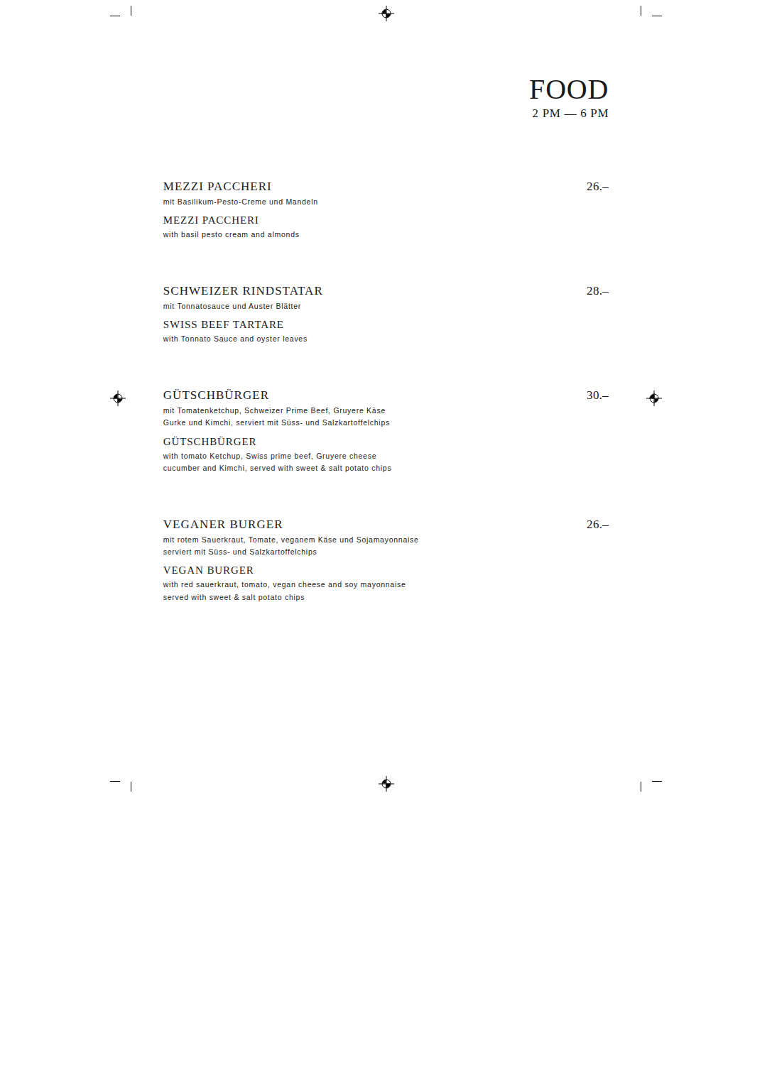FOOD
2 PM — 6 PM
Mezzi Paccheri
26.–
mit Basilikum-Pesto-Creme und Mandeln
Mezzi Paccheri
with basil pesto cream and almonds
Schweizer Rindstatar
28.–
mit Tonnatosauce und Auster Blätter
Swiss Beef Tartare
with Tonnato Sauce and oyster leaves
Gütschbürger
30.–
mit Tomatenketchup, Schweizer Prime Beef, Gruyere Käse
Gurke und Kimchi, serviert mit Süss- und Salzkartoffelchips
Gütschbürger
with tomato Ketchup, Swiss prime beef, Gruyere cheese
cucumber and Kimchi, served with sweet & salt potato chips
Veganer Burger
26.–
mit rotem Sauerkraut, Tomate, veganem Käse und Sojamayonnaise
serviert mit Süss- und Salzkartoffelchips
Vegan Burger
with red sauerkraut, tomato, vegan cheese and soy mayonnaise
served with sweet & salt potato chips